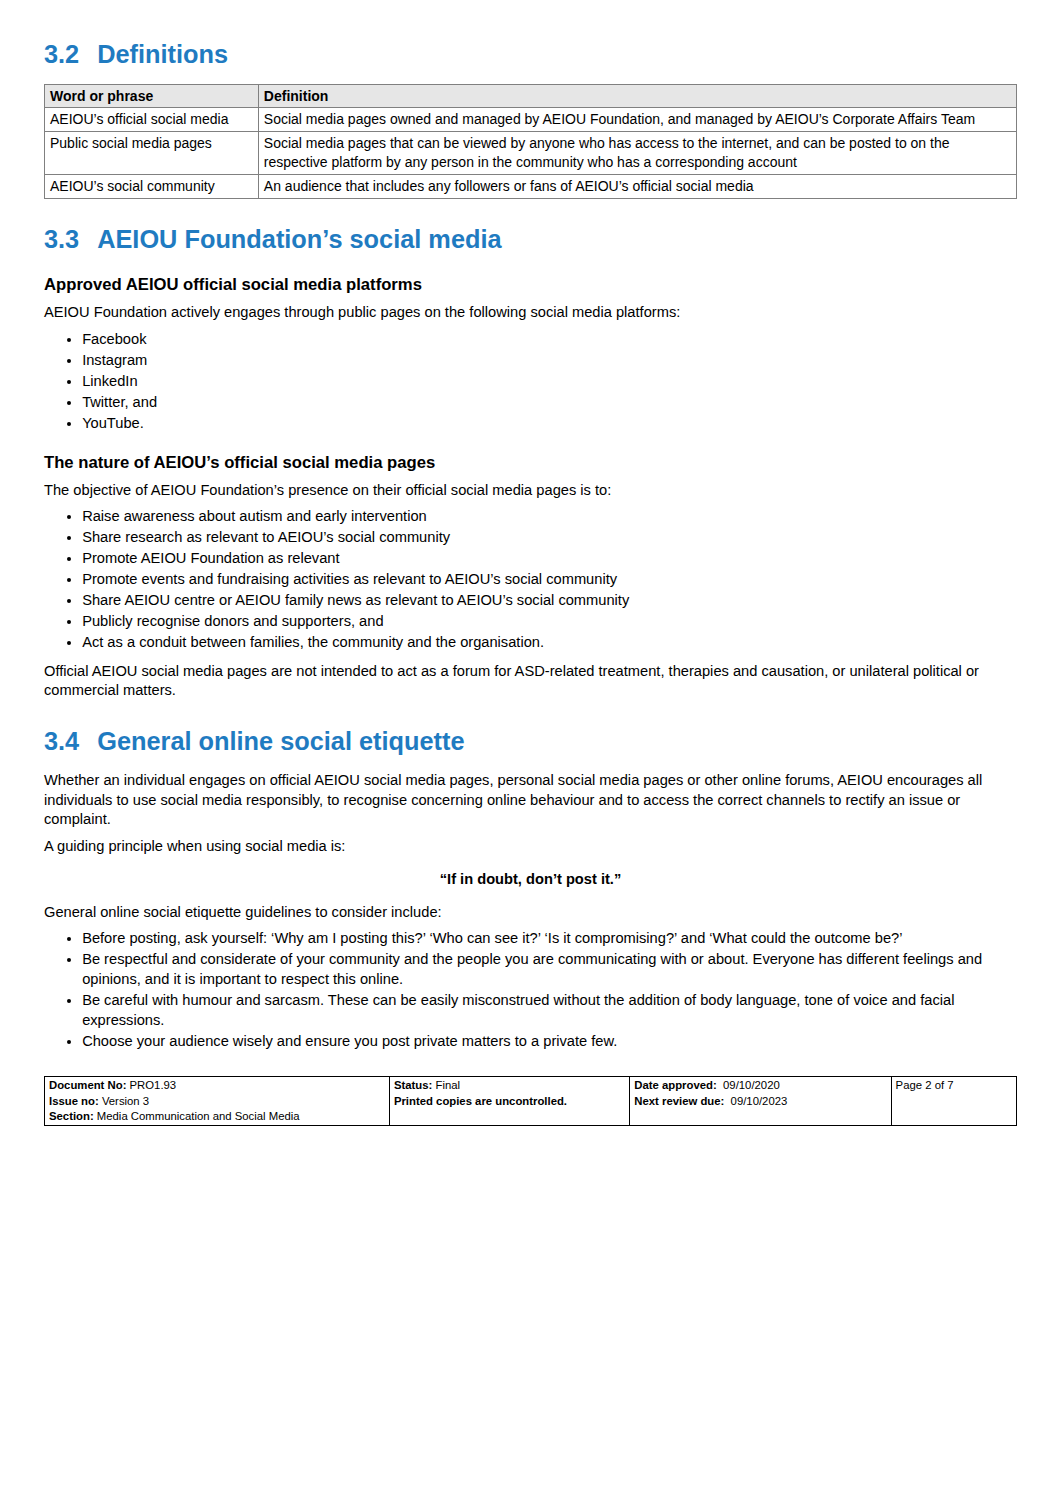3.2 Definitions
| Word or phrase | Definition |
| --- | --- |
| AEIOU’s official social media | Social media pages owned and managed by AEIOU Foundation, and managed by AEIOU’s Corporate Affairs Team |
| Public social media pages | Social media pages that can be viewed by anyone who has access to the internet, and can be posted to on the respective platform by any person in the community who has a corresponding account |
| AEIOU’s social community | An audience that includes any followers or fans of AEIOU’s official social media |
3.3 AEIOU Foundation’s social media
Approved AEIOU official social media platforms
AEIOU Foundation actively engages through public pages on the following social media platforms:
Facebook
Instagram
LinkedIn
Twitter, and
YouTube.
The nature of AEIOU’s official social media pages
The objective of AEIOU Foundation’s presence on their official social media pages is to:
Raise awareness about autism and early intervention
Share research as relevant to AEIOU’s social community
Promote AEIOU Foundation as relevant
Promote events and fundraising activities as relevant to AEIOU’s social community
Share AEIOU centre or AEIOU family news as relevant to AEIOU’s social community
Publicly recognise donors and supporters, and
Act as a conduit between families, the community and the organisation.
Official AEIOU social media pages are not intended to act as a forum for ASD-related treatment, therapies and causation, or unilateral political or commercial matters.
3.4 General online social etiquette
Whether an individual engages on official AEIOU social media pages, personal social media pages or other online forums, AEIOU encourages all individuals to use social media responsibly, to recognise concerning online behaviour and to access the correct channels to rectify an issue or complaint.
A guiding principle when using social media is:
“If in doubt, don’t post it.”
General online social etiquette guidelines to consider include:
Before posting, ask yourself: ‘Why am I posting this?’ ‘Who can see it?’ ‘Is it compromising?’ and ‘What could the outcome be?’
Be respectful and considerate of your community and the people you are communicating with or about. Everyone has different feelings and opinions, and it is important to respect this online.
Be careful with humour and sarcasm. These can be easily misconstrued without the addition of body language, tone of voice and facial expressions.
Choose your audience wisely and ensure you post private matters to a private few.
| Document No: PRO1.93 Issue no: Version 3 Section: Media Communication and Social Media | Status: Final Printed copies are uncontrolled. | Date approved: 09/10/2020 Next review due: 09/10/2023 | Page 2 of 7 |